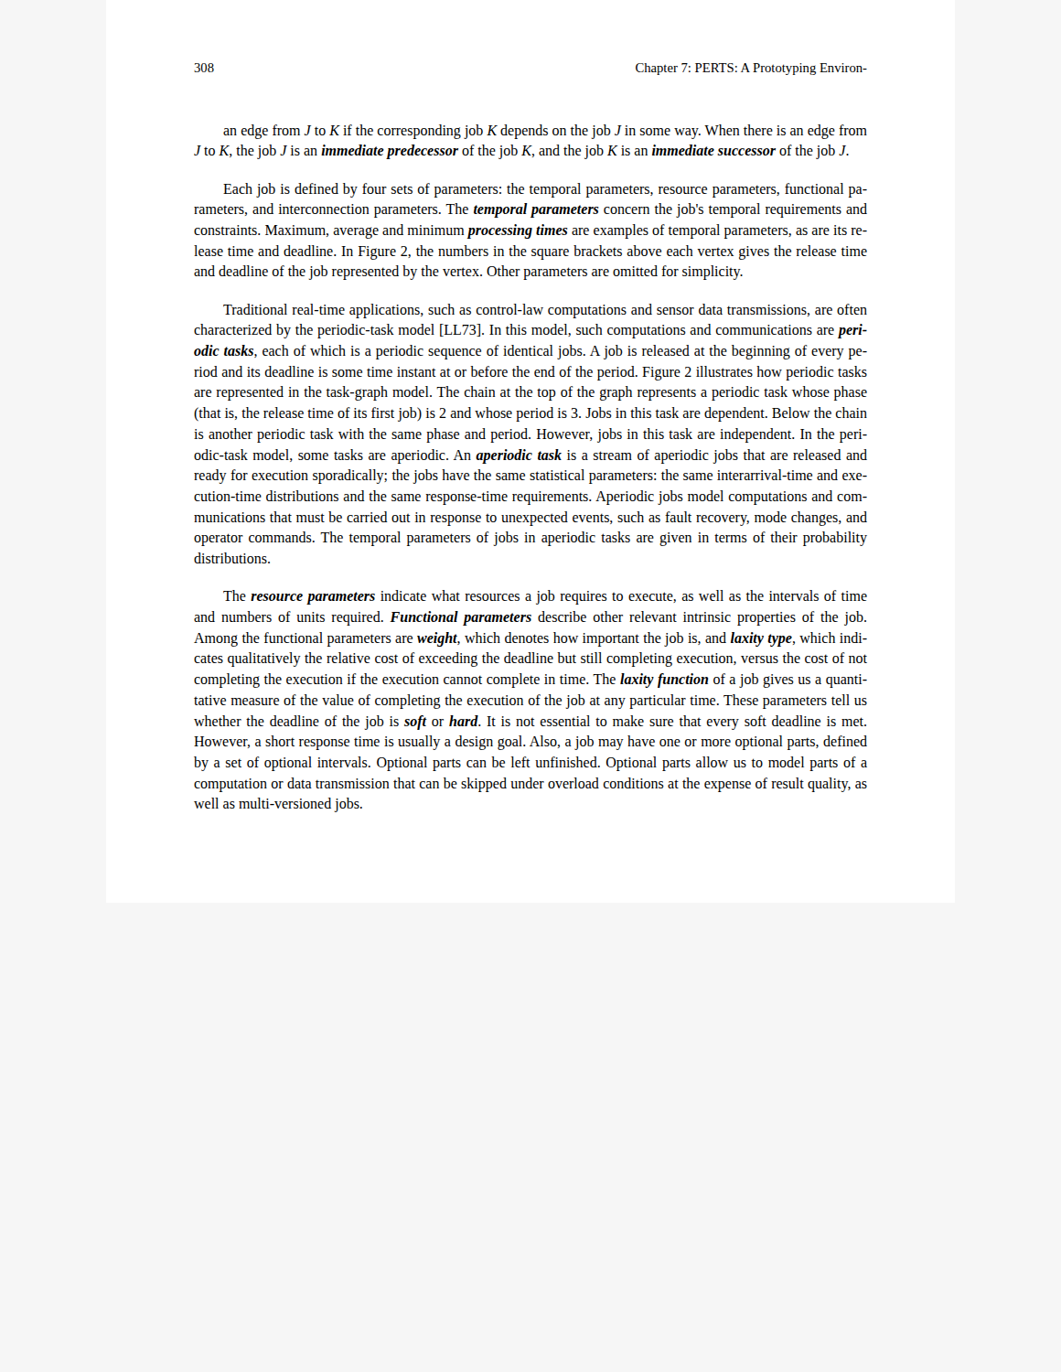308 Chapter 7: PERTS: A Prototyping Environ-
an edge from J to K if the corresponding job K depends on the job J in some way. When there is an edge from J to K, the job J is an immediate predecessor of the job K, and the job K is an immediate successor of the job J.
Each job is defined by four sets of parameters: the temporal parameters, resource parameters, functional parameters, and interconnection parameters. The temporal parameters concern the job's temporal requirements and constraints. Maximum, average and minimum processing times are examples of temporal parameters, as are its release time and deadline. In Figure 2, the numbers in the square brackets above each vertex gives the release time and deadline of the job represented by the vertex. Other parameters are omitted for simplicity.
Traditional real-time applications, such as control-law computations and sensor data transmissions, are often characterized by the periodic-task model [LL73]. In this model, such computations and communications are periodic tasks, each of which is a periodic sequence of identical jobs. A job is released at the beginning of every period and its deadline is some time instant at or before the end of the period. Figure 2 illustrates how periodic tasks are represented in the task-graph model. The chain at the top of the graph represents a periodic task whose phase (that is, the release time of its first job) is 2 and whose period is 3. Jobs in this task are dependent. Below the chain is another periodic task with the same phase and period. However, jobs in this task are independent. In the periodic-task model, some tasks are aperiodic. An aperiodic task is a stream of aperiodic jobs that are released and ready for execution sporadically; the jobs have the same statistical parameters: the same interarrival-time and execution-time distributions and the same response-time requirements. Aperiodic jobs model computations and communications that must be carried out in response to unexpected events, such as fault recovery, mode changes, and operator commands. The temporal parameters of jobs in aperiodic tasks are given in terms of their probability distributions.
The resource parameters indicate what resources a job requires to execute, as well as the intervals of time and numbers of units required. Functional parameters describe other relevant intrinsic properties of the job. Among the functional parameters are weight, which denotes how important the job is, and laxity type, which indicates qualitatively the relative cost of exceeding the deadline but still completing execution, versus the cost of not completing the execution if the execution cannot complete in time. The laxity function of a job gives us a quantitative measure of the value of completing the execution of the job at any particular time. These parameters tell us whether the deadline of the job is soft or hard. It is not essential to make sure that every soft deadline is met. However, a short response time is usually a design goal. Also, a job may have one or more optional parts, defined by a set of optional intervals. Optional parts can be left unfinished. Optional parts allow us to model parts of a computation or data transmission that can be skipped under overload conditions at the expense of result quality, as well as multi-versioned jobs.